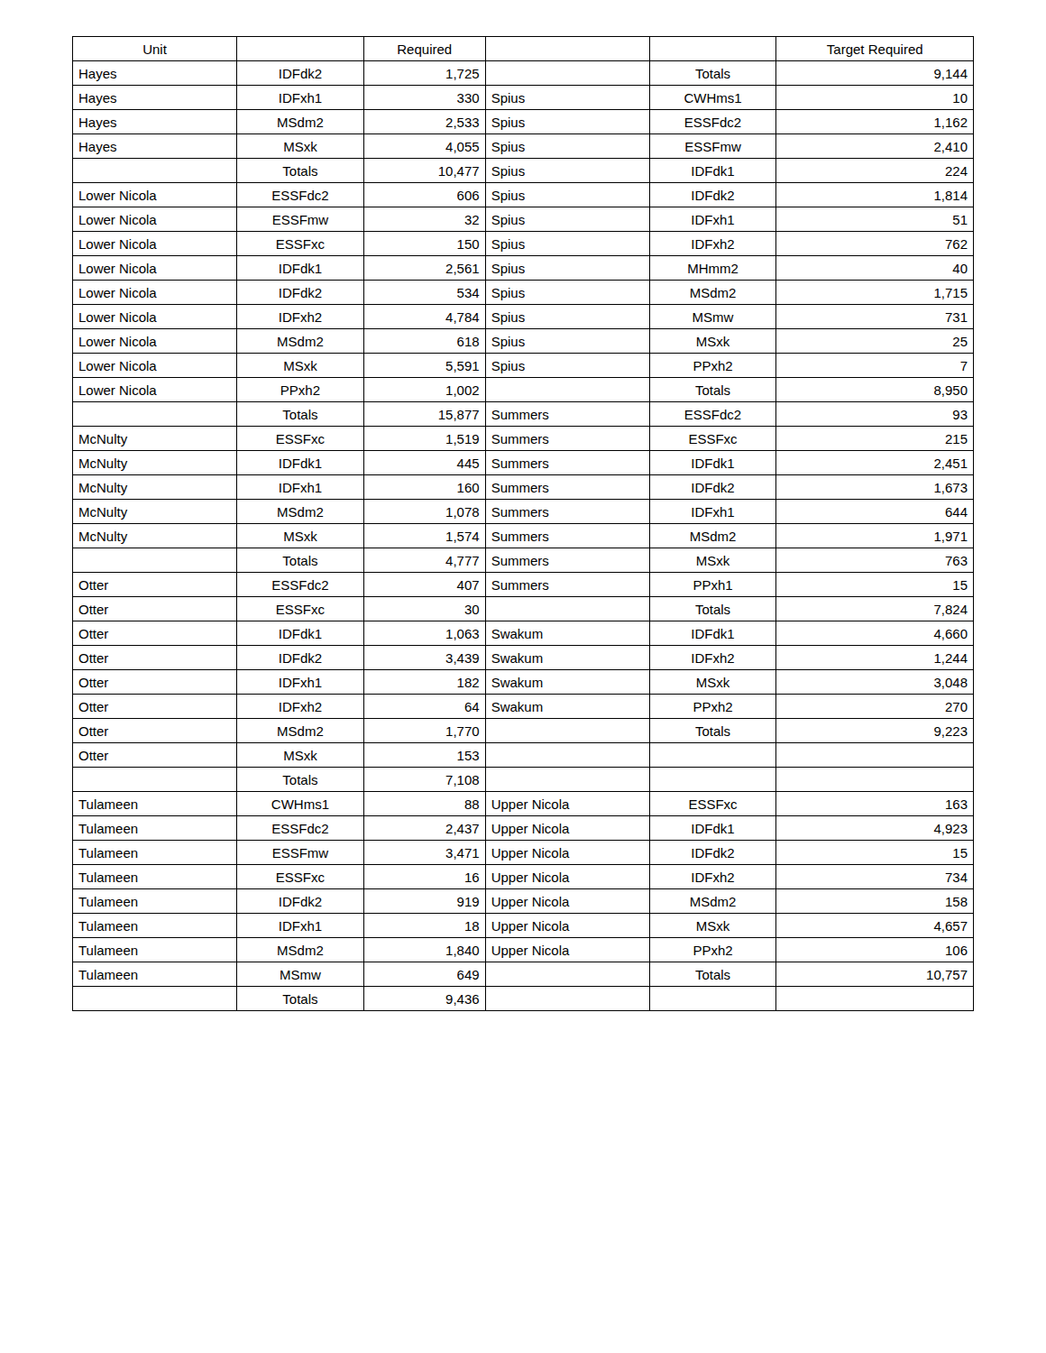| Unit | | Required | | | Target Required |
| --- | --- | --- | --- | --- | --- |
| Hayes | IDFdk2 | 1,725 | | Totals | 9,144 |
| Hayes | IDFxh1 | 330 | Spius | CWHms1 | 10 |
| Hayes | MSdm2 | 2,533 | Spius | ESSFdc2 | 1,162 |
| Hayes | MSxk | 4,055 | Spius | ESSFmw | 2,410 |
| | Totals | 10,477 | Spius | IDFdk1 | 224 |
| Lower Nicola | ESSFdc2 | 606 | Spius | IDFdk2 | 1,814 |
| Lower Nicola | ESSFmw | 32 | Spius | IDFxh1 | 51 |
| Lower Nicola | ESSFxc | 150 | Spius | IDFxh2 | 762 |
| Lower Nicola | IDFdk1 | 2,561 | Spius | MHmm2 | 40 |
| Lower Nicola | IDFdk2 | 534 | Spius | MSdm2 | 1,715 |
| Lower Nicola | IDFxh2 | 4,784 | Spius | MSmw | 731 |
| Lower Nicola | MSdm2 | 618 | Spius | MSxk | 25 |
| Lower Nicola | MSxk | 5,591 | Spius | PPxh2 | 7 |
| Lower Nicola | PPxh2 | 1,002 | | Totals | 8,950 |
| | Totals | 15,877 | Summers | ESSFdc2 | 93 |
| McNulty | ESSFxc | 1,519 | Summers | ESSFxc | 215 |
| McNulty | IDFdk1 | 445 | Summers | IDFdk1 | 2,451 |
| McNulty | IDFxh1 | 160 | Summers | IDFdk2 | 1,673 |
| McNulty | MSdm2 | 1,078 | Summers | IDFxh1 | 644 |
| McNulty | MSxk | 1,574 | Summers | MSdm2 | 1,971 |
| | Totals | 4,777 | Summers | MSxk | 763 |
| Otter | ESSFdc2 | 407 | Summers | PPxh1 | 15 |
| Otter | ESSFxc | 30 | | Totals | 7,824 |
| Otter | IDFdk1 | 1,063 | Swakum | IDFdk1 | 4,660 |
| Otter | IDFdk2 | 3,439 | Swakum | IDFxh2 | 1,244 |
| Otter | IDFxh1 | 182 | Swakum | MSxk | 3,048 |
| Otter | IDFxh2 | 64 | Swakum | PPxh2 | 270 |
| Otter | MSdm2 | 1,770 | | Totals | 9,223 |
| Otter | MSxk | 153 | | | |
| | Totals | 7,108 | | | |
| Tulameen | CWHms1 | 88 | Upper Nicola | ESSFxc | 163 |
| Tulameen | ESSFdc2 | 2,437 | Upper Nicola | IDFdk1 | 4,923 |
| Tulameen | ESSFmw | 3,471 | Upper Nicola | IDFdk2 | 15 |
| Tulameen | ESSFxc | 16 | Upper Nicola | IDFxh2 | 734 |
| Tulameen | IDFdk2 | 919 | Upper Nicola | MSdm2 | 158 |
| Tulameen | IDFxh1 | 18 | Upper Nicola | MSxk | 4,657 |
| Tulameen | MSdm2 | 1,840 | Upper Nicola | PPxh2 | 106 |
| Tulameen | MSmw | 649 | | Totals | 10,757 |
| | Totals | 9,436 | | | |